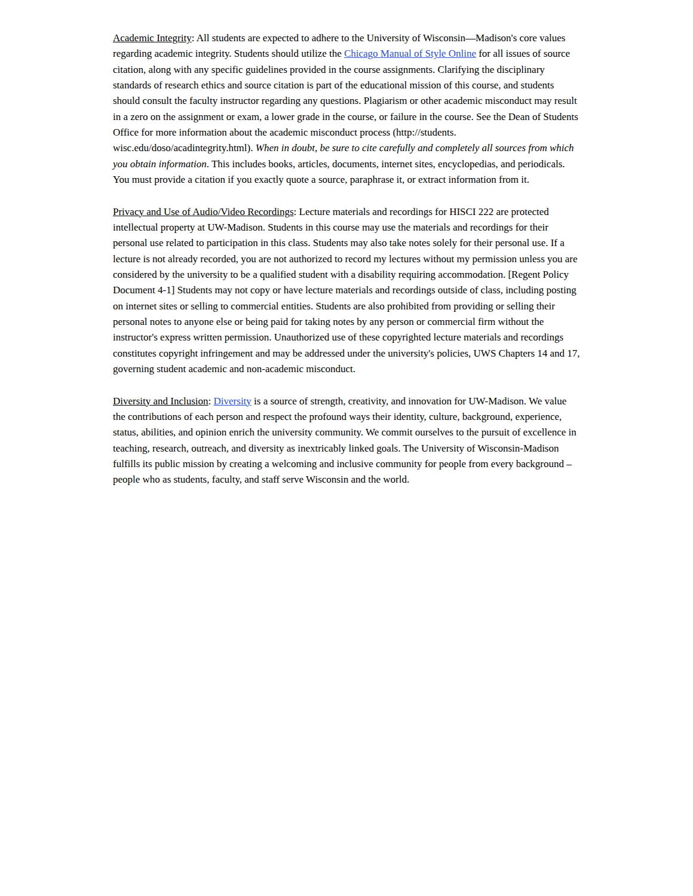Academic Integrity: All students are expected to adhere to the University of Wisconsin—Madison's core values regarding academic integrity. Students should utilize the Chicago Manual of Style Online for all issues of source citation, along with any specific guidelines provided in the course assignments. Clarifying the disciplinary standards of research ethics and source citation is part of the educational mission of this course, and students should consult the faculty instructor regarding any questions. Plagiarism or other academic misconduct may result in a zero on the assignment or exam, a lower grade in the course, or failure in the course. See the Dean of Students Office for more information about the academic misconduct process (http://students. wisc.edu/doso/acadintegrity.html). When in doubt, be sure to cite carefully and completely all sources from which you obtain information. This includes books, articles, documents, internet sites, encyclopedias, and periodicals. You must provide a citation if you exactly quote a source, paraphrase it, or extract information from it.
Privacy and Use of Audio/Video Recordings: Lecture materials and recordings for HISCI 222 are protected intellectual property at UW-Madison. Students in this course may use the materials and recordings for their personal use related to participation in this class. Students may also take notes solely for their personal use. If a lecture is not already recorded, you are not authorized to record my lectures without my permission unless you are considered by the university to be a qualified student with a disability requiring accommodation. [Regent Policy Document 4-1] Students may not copy or have lecture materials and recordings outside of class, including posting on internet sites or selling to commercial entities. Students are also prohibited from providing or selling their personal notes to anyone else or being paid for taking notes by any person or commercial firm without the instructor's express written permission. Unauthorized use of these copyrighted lecture materials and recordings constitutes copyright infringement and may be addressed under the university's policies, UWS Chapters 14 and 17, governing student academic and non-academic misconduct.
Diversity and Inclusion: Diversity is a source of strength, creativity, and innovation for UW-Madison. We value the contributions of each person and respect the profound ways their identity, culture, background, experience, status, abilities, and opinion enrich the university community. We commit ourselves to the pursuit of excellence in teaching, research, outreach, and diversity as inextricably linked goals. The University of Wisconsin-Madison fulfills its public mission by creating a welcoming and inclusive community for people from every background – people who as students, faculty, and staff serve Wisconsin and the world.